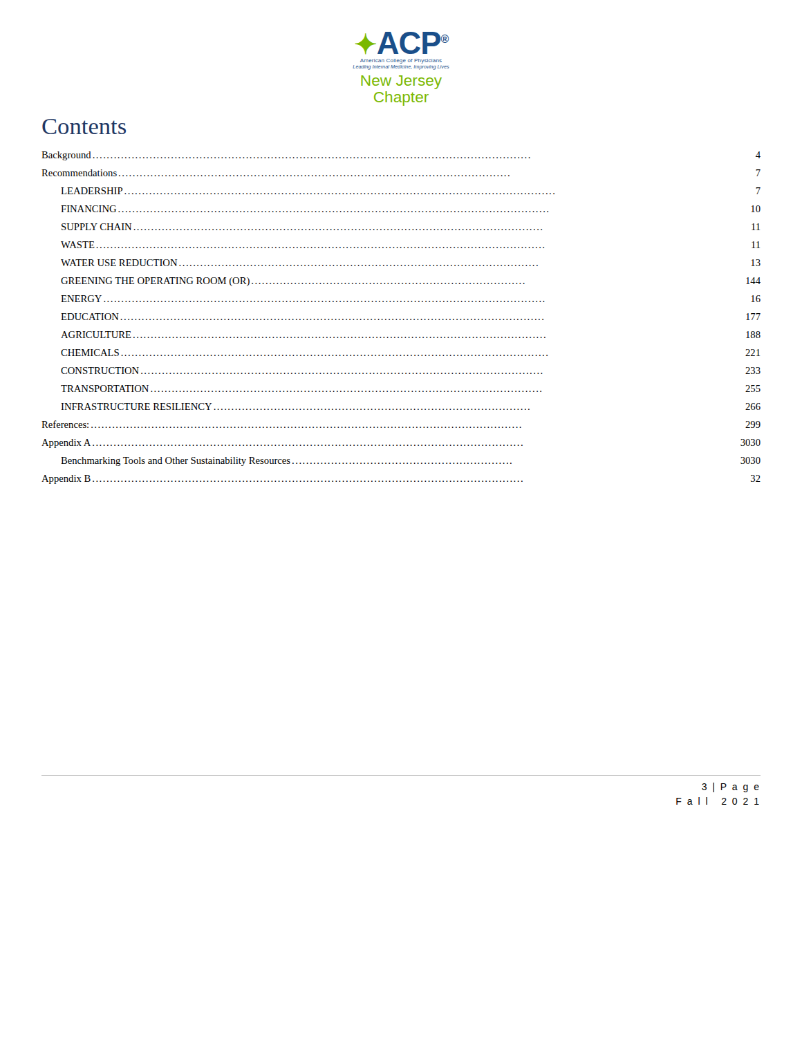✦ACP®
American College of Physicians
Leading Internal Medicine, Improving Lives
New Jersey
Chapter
Contents
Background........................................................................................................................... 4
Recommendations.............................................................................................................. 7
LEADERSHIP......................................................................................................................... 7
FINANCING......................................................................................................................... 10
SUPPLY CHAIN................................................................................................................... 11
WASTE.............................................................................................................................. 11
WATER USE REDUCTION..................................................................................................... 13
GREENING THE OPERATING ROOM (OR)............................................................................. 144
ENERGY............................................................................................................................ 16
EDUCATION....................................................................................................................... 177
AGRICULTURE.................................................................................................................... 188
CHEMICALS........................................................................................................................ 221
CONSTRUCTION................................................................................................................. 233
TRANSPORTATION.............................................................................................................. 255
INFRASTRUCTURE RESILIENCY......................................................................................... 266
References:......................................................................................................................... 299
Appendix A......................................................................................................................... 3030
Benchmarking Tools and Other Sustainability Resources.............................................................. 3030
Appendix B......................................................................................................................... 32
3 | P a g e
F a l l 2 0 2 1